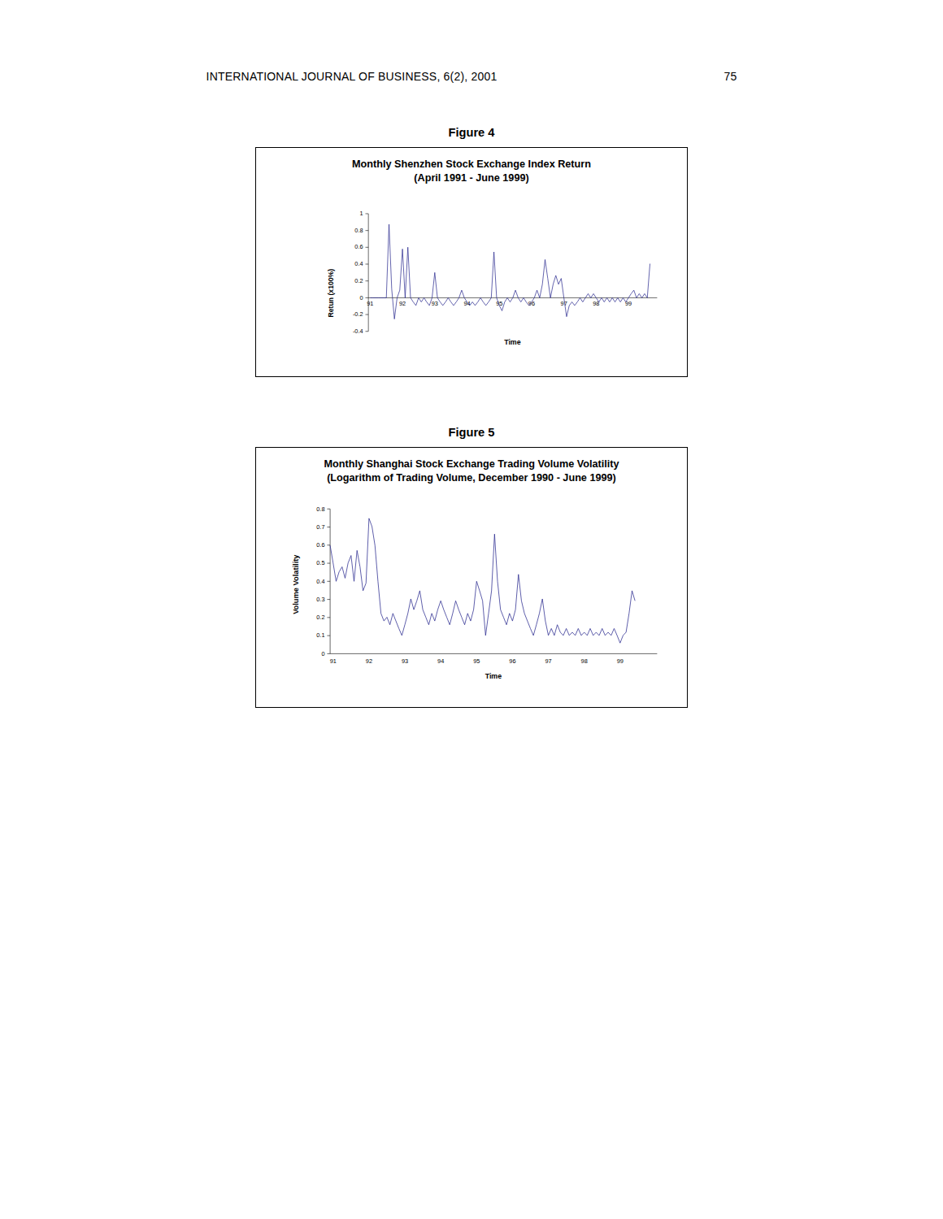INTERNATIONAL JOURNAL OF BUSINESS, 6(2), 2001 75
Figure 4
Monthly Shenzhen Stock Exchange Index Return
(April 1991 - June 1999)
Retun (x100%) 1 0.8 0.6 0.4 0.2 0 -0.2 -0.4 91 92 93 94 95 96 97 98 99 Time
Figure 5
Monthly Shanghai Stock Exchange Trading Volume Volatility
(Logarithm of Trading Volume, December 1990 - June 1999)
Volume Volatility 0.8 0.7 0.6 0.5 0.4 0.3 0.2 0.1 0 91 92 93 94 95 96 97 98 99 Time